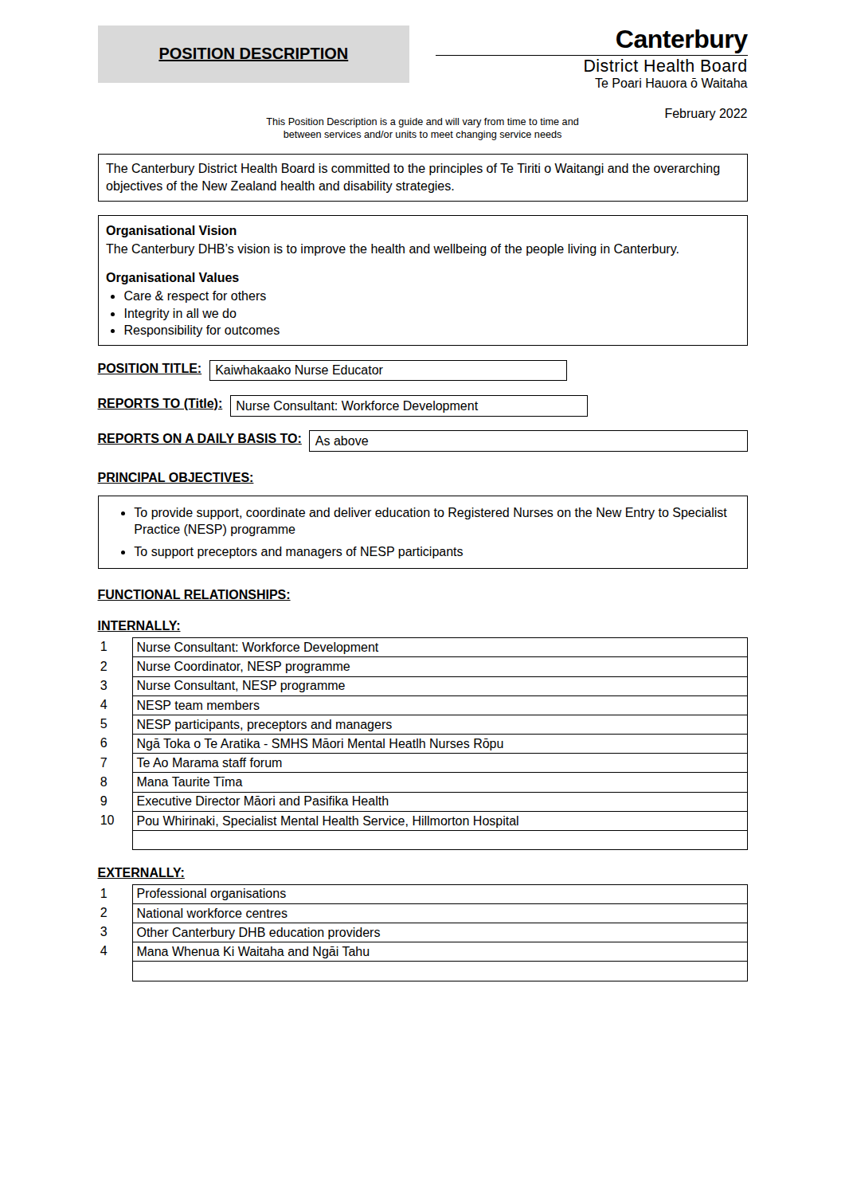POSITION DESCRIPTION
Canterbury
District Health Board
Te Poari Hauora ō Waitaha
February 2022
This Position Description is a guide and will vary from time to time and
between services and/or units to meet changing service needs
The Canterbury District Health Board is committed to the principles of Te Tiriti o Waitangi and the overarching objectives of the New Zealand health and disability strategies.
Organisational Vision
The Canterbury DHB’s vision is to improve the health and wellbeing of the people living in Canterbury.
Organisational Values
Care & respect for others
Integrity in all we do
Responsibility for outcomes
POSITION TITLE:
Kaiwhakaako Nurse Educator
REPORTS TO (Title):
Nurse Consultant: Workforce Development
REPORTS ON A DAILY BASIS TO:
As above
PRINCIPAL OBJECTIVES:
To provide support, coordinate and deliver education to Registered Nurses on the New Entry to Specialist Practice (NESP) programme
To support preceptors and managers of NESP participants
FUNCTIONAL RELATIONSHIPS:
INTERNALLY:
| 1 | Nurse Consultant: Workforce Development |
| 2 | Nurse Coordinator, NESP programme |
| 3 | Nurse Consultant, NESP programme |
| 4 | NESP team members |
| 5 | NESP participants, preceptors and managers |
| 6 | Ngā Toka o Te Aratika - SMHS Māori Mental Heatlh Nurses Rōpu |
| 7 | Te Ao Marama staff forum |
| 8 | Mana Taurite Tīma |
| 9 | Executive Director Māori and Pasifika Health |
| 10 | Pou Whirinaki, Specialist Mental Health Service, Hillmorton Hospital |
EXTERNALLY:
| 1 | Professional organisations |
| 2 | National workforce centres |
| 3 | Other Canterbury DHB education providers |
| 4 | Mana Whenua Ki Waitaha and Ngāi Tahu |